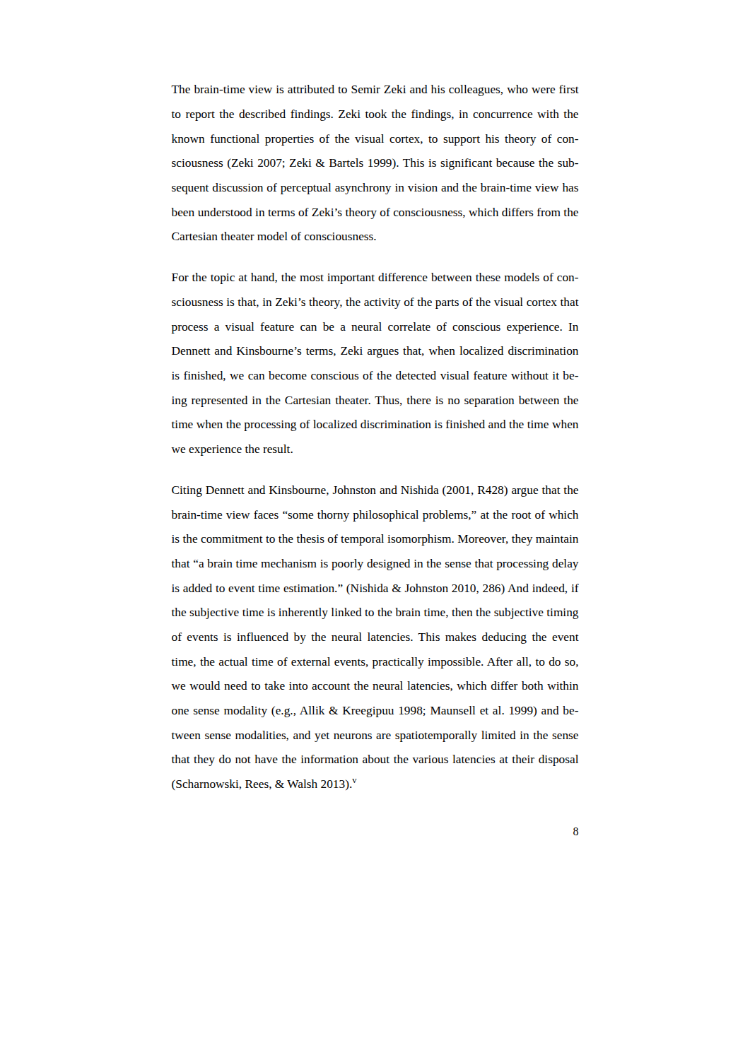The brain-time view is attributed to Semir Zeki and his colleagues, who were first to report the described findings. Zeki took the findings, in concurrence with the known functional properties of the visual cortex, to support his theory of consciousness (Zeki 2007; Zeki & Bartels 1999). This is significant because the subsequent discussion of perceptual asynchrony in vision and the brain-time view has been understood in terms of Zeki’s theory of consciousness, which differs from the Cartesian theater model of consciousness.
For the topic at hand, the most important difference between these models of consciousness is that, in Zeki’s theory, the activity of the parts of the visual cortex that process a visual feature can be a neural correlate of conscious experience. In Dennett and Kinsbourne’s terms, Zeki argues that, when localized discrimination is finished, we can become conscious of the detected visual feature without it being represented in the Cartesian theater. Thus, there is no separation between the time when the processing of localized discrimination is finished and the time when we experience the result.
Citing Dennett and Kinsbourne, Johnston and Nishida (2001, R428) argue that the brain-time view faces “some thorny philosophical problems,” at the root of which is the commitment to the thesis of temporal isomorphism. Moreover, they maintain that “a brain time mechanism is poorly designed in the sense that processing delay is added to event time estimation.” (Nishida & Johnston 2010, 286) And indeed, if the subjective time is inherently linked to the brain time, then the subjective timing of events is influenced by the neural latencies. This makes deducing the event time, the actual time of external events, practically impossible. After all, to do so, we would need to take into account the neural latencies, which differ both within one sense modality (e.g., Allik & Kreegipuu 1998; Maunsell et al. 1999) and between sense modalities, and yet neurons are spatiotemporally limited in the sense that they do not have the information about the various latencies at their disposal (Scharnowski, Rees, & Walsh 2013).v
8